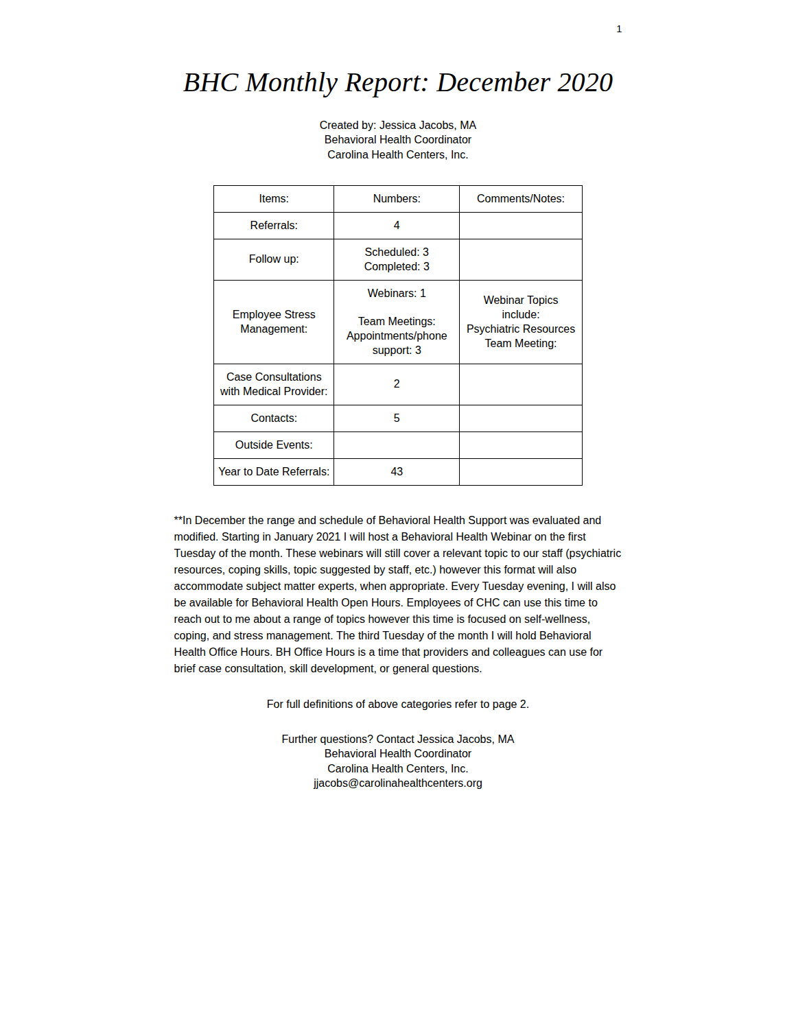1
BHC Monthly Report: December 2020
Created by: Jessica Jacobs, MA
Behavioral Health Coordinator
Carolina Health Centers, Inc.
| Items: | Numbers: | Comments/Notes: |
| Referrals: | 4 | |
| Follow up: | Scheduled: 3 Completed: 3 | |
| Employee Stress Management: | Webinars: 1 Team Meetings: Appointments/phone support: 3 | Webinar Topics include: Psychiatric Resources Team Meeting: |
| Case Consultations with Medical Provider: | 2 | |
| Contacts: | 5 | |
| Outside Events: | | |
| Year to Date Referrals: | 43 | |
**In December the range and schedule of Behavioral Health Support was evaluated and modified. Starting in January 2021 I will host a Behavioral Health Webinar on the first Tuesday of the month. These webinars will still cover a relevant topic to our staff (psychiatric resources, coping skills, topic suggested by staff, etc.) however this format will also accommodate subject matter experts, when appropriate. Every Tuesday evening, I will also be available for Behavioral Health Open Hours. Employees of CHC can use this time to reach out to me about a range of topics however this time is focused on self-wellness, coping, and stress management. The third Tuesday of the month I will hold Behavioral Health Office Hours. BH Office Hours is a time that providers and colleagues can use for brief case consultation, skill development, or general questions.
For full definitions of above categories refer to page 2.
Further questions? Contact Jessica Jacobs, MA
Behavioral Health Coordinator
Carolina Health Centers, Inc.
jjacobs@carolinahealthcenters.org